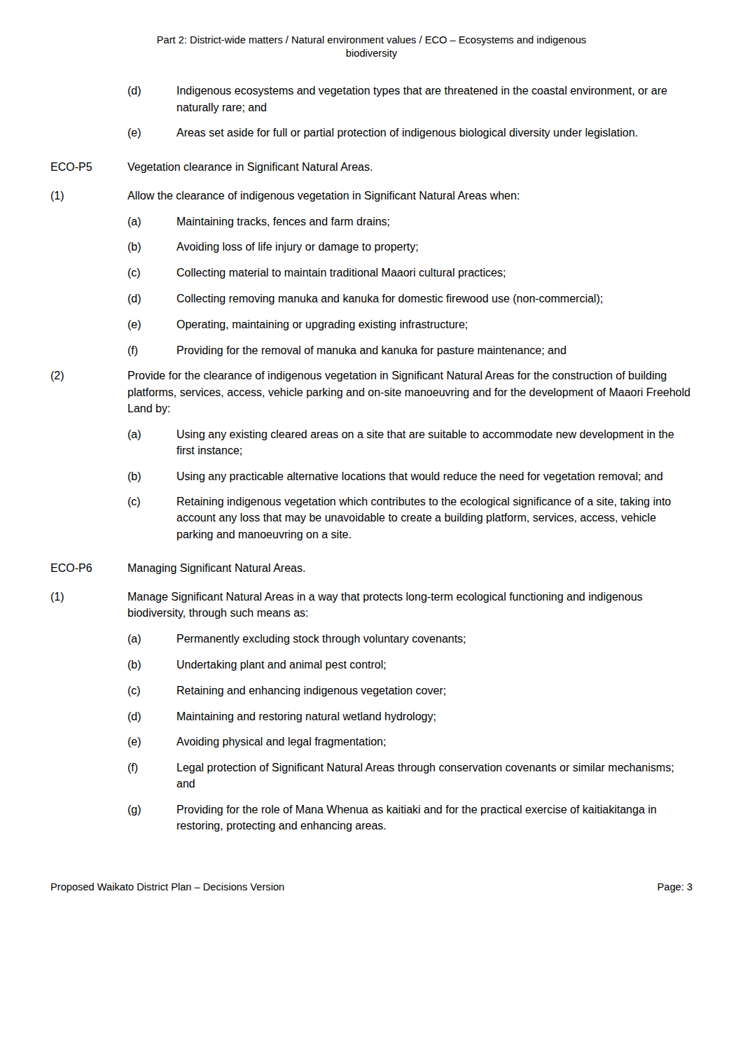Part 2: District-wide matters / Natural environment values / ECO – Ecosystems and indigenous
biodiversity
(d)
Indigenous ecosystems and vegetation types that are threatened in the coastal environment, or are naturally rare; and
(e)
Areas set aside for full or partial protection of indigenous biological diversity under legislation.
ECO-P5
Vegetation clearance in Significant Natural Areas.
(1)
Allow the clearance of indigenous vegetation in Significant Natural Areas when:
(a)
Maintaining tracks, fences and farm drains;
(b)
Avoiding loss of life injury or damage to property;
(c)
Collecting material to maintain traditional Maaori cultural practices;
(d)
Collecting removing manuka and kanuka for domestic firewood use (non-commercial);
(e)
Operating, maintaining or upgrading existing infrastructure;
(f)
Providing for the removal of manuka and kanuka for pasture maintenance; and
(2)
Provide for the clearance of indigenous vegetation in Significant Natural Areas for the construction of building platforms, services, access, vehicle parking and on-site manoeuvring and for the development of Maaori Freehold Land by:
(a)
Using any existing cleared areas on a site that are suitable to accommodate new development in the first instance;
(b)
Using any practicable alternative locations that would reduce the need for vegetation removal; and
(c)
Retaining indigenous vegetation which contributes to the ecological significance of a site, taking into account any loss that may be unavoidable to create a building platform, services, access, vehicle parking and manoeuvring on a site.
ECO-P6
Managing Significant Natural Areas.
(1)
Manage Significant Natural Areas in a way that protects long-term ecological functioning and indigenous biodiversity, through such means as:
(a)
Permanently excluding stock through voluntary covenants;
(b)
Undertaking plant and animal pest control;
(c)
Retaining and enhancing indigenous vegetation cover;
(d)
Maintaining and restoring natural wetland hydrology;
(e)
Avoiding physical and legal fragmentation;
(f)
Legal protection of Significant Natural Areas through conservation covenants or similar mechanisms; and
(g)
Providing for the role of Mana Whenua as kaitiaki and for the practical exercise of kaitiakitanga in restoring, protecting and enhancing areas.
Proposed Waikato District Plan – Decisions Version Page: 3